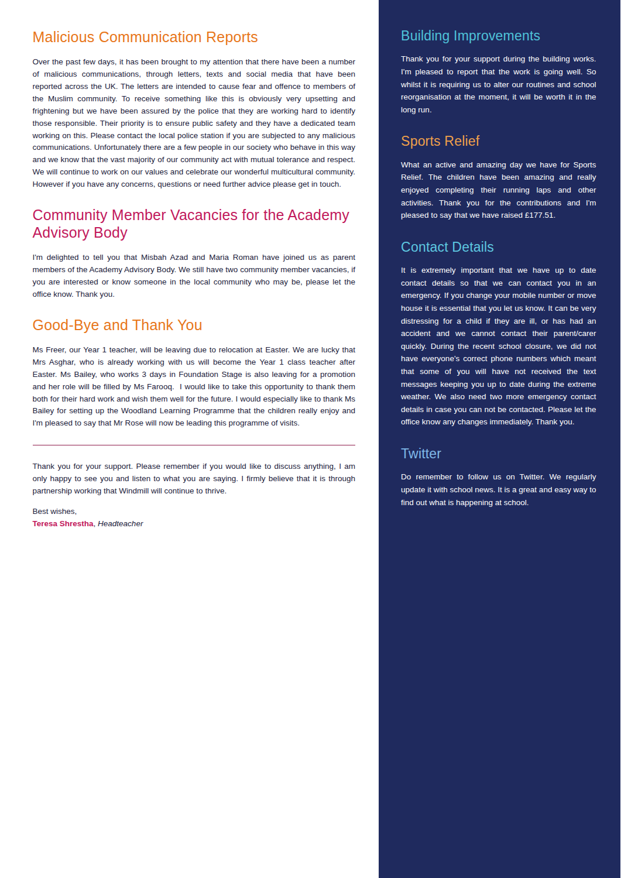Malicious Communication Reports
Over the past few days, it has been brought to my attention that there have been a number of malicious communications, through letters, texts and social media that have been reported across the UK. The letters are intended to cause fear and offence to members of the Muslim community. To receive something like this is obviously very upsetting and frightening but we have been assured by the police that they are working hard to identify those responsible. Their priority is to ensure public safety and they have a dedicated team working on this. Please contact the local police station if you are subjected to any malicious communications. Unfortunately there are a few people in our society who behave in this way and we know that the vast majority of our community act with mutual tolerance and respect. We will continue to work on our values and celebrate our wonderful multicultural community. However if you have any concerns, questions or need further advice please get in touch.
Community Member Vacancies for the Academy Advisory Body
I'm delighted to tell you that Misbah Azad and Maria Roman have joined us as parent members of the Academy Advisory Body. We still have two community member vacancies, if you are interested or know someone in the local community who may be, please let the office know. Thank you.
Good-Bye and Thank You
Ms Freer, our Year 1 teacher, will be leaving due to relocation at Easter. We are lucky that Mrs Asghar, who is already working with us will become the Year 1 class teacher after Easter. Ms Bailey, who works 3 days in Foundation Stage is also leaving for a promotion and her role will be filled by Ms Farooq. I would like to take this opportunity to thank them both for their hard work and wish them well for the future. I would especially like to thank Ms Bailey for setting up the Woodland Learning Programme that the children really enjoy and I'm pleased to say that Mr Rose will now be leading this programme of visits.
Thank you for your support. Please remember if you would like to discuss anything, I am only happy to see you and listen to what you are saying. I firmly believe that it is through partnership working that Windmill will continue to thrive.
Best wishes,
Teresa Shrestha, Headteacher
Building Improvements
Thank you for your support during the building works. I'm pleased to report that the work is going well. So whilst it is requiring us to alter our routines and school reorganisation at the moment, it will be worth it in the long run.
Sports Relief
What an active and amazing day we have for Sports Relief. The children have been amazing and really enjoyed completing their running laps and other activities. Thank you for the contributions and I'm pleased to say that we have raised £177.51.
Contact Details
It is extremely important that we have up to date contact details so that we can contact you in an emergency. If you change your mobile number or move house it is essential that you let us know. It can be very distressing for a child if they are ill, or has had an accident and we cannot contact their parent/carer quickly. During the recent school closure, we did not have everyone's correct phone numbers which meant that some of you will have not received the text messages keeping you up to date during the extreme weather. We also need two more emergency contact details in case you can not be contacted. Please let the office know any changes immediately. Thank you.
Twitter
Do remember to follow us on Twitter. We regularly update it with school news. It is a great and easy way to find out what is happening at school.